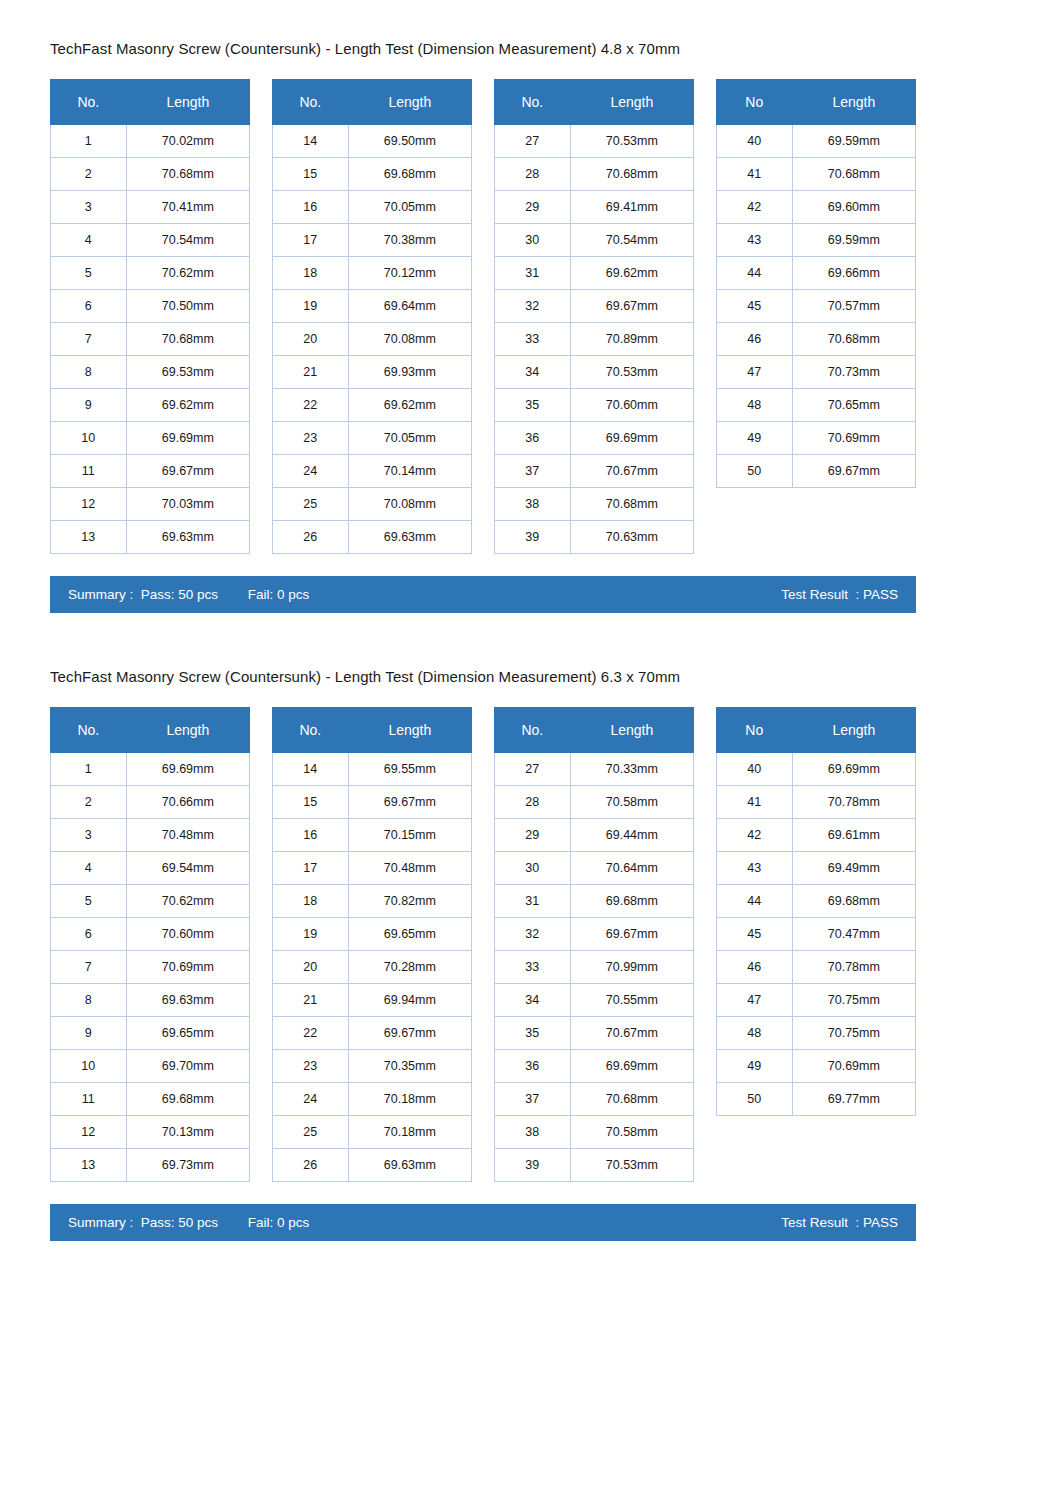TechFast Masonry Screw (Countersunk) - Length Test (Dimension Measurement) 4.8 x 70mm
| No. | Length |
| --- | --- |
| 1 | 70.02mm |
| 2 | 70.68mm |
| 3 | 70.41mm |
| 4 | 70.54mm |
| 5 | 70.62mm |
| 6 | 70.50mm |
| 7 | 70.68mm |
| 8 | 69.53mm |
| 9 | 69.62mm |
| 10 | 69.69mm |
| 11 | 69.67mm |
| 12 | 70.03mm |
| 13 | 69.63mm |
| No. | Length |
| --- | --- |
| 14 | 69.50mm |
| 15 | 69.68mm |
| 16 | 70.05mm |
| 17 | 70.38mm |
| 18 | 70.12mm |
| 19 | 69.64mm |
| 20 | 70.08mm |
| 21 | 69.93mm |
| 22 | 69.62mm |
| 23 | 70.05mm |
| 24 | 70.14mm |
| 25 | 70.08mm |
| 26 | 69.63mm |
| No. | Length |
| --- | --- |
| 27 | 70.53mm |
| 28 | 70.68mm |
| 29 | 69.41mm |
| 30 | 70.54mm |
| 31 | 69.62mm |
| 32 | 69.67mm |
| 33 | 70.89mm |
| 34 | 70.53mm |
| 35 | 70.60mm |
| 36 | 69.69mm |
| 37 | 70.67mm |
| 38 | 70.68mm |
| 39 | 70.63mm |
| No | Length |
| --- | --- |
| 40 | 69.59mm |
| 41 | 70.68mm |
| 42 | 69.60mm |
| 43 | 69.59mm |
| 44 | 69.66mm |
| 45 | 70.57mm |
| 46 | 70.68mm |
| 47 | 70.73mm |
| 48 | 70.65mm |
| 49 | 70.69mm |
| 50 | 69.67mm |
Summary : Pass: 50 pcs Fail: 0 pcs
Test Result : PASS
TechFast Masonry Screw (Countersunk) - Length Test (Dimension Measurement) 6.3 x 70mm
| No. | Length |
| --- | --- |
| 1 | 69.69mm |
| 2 | 70.66mm |
| 3 | 70.48mm |
| 4 | 69.54mm |
| 5 | 70.62mm |
| 6 | 70.60mm |
| 7 | 70.69mm |
| 8 | 69.63mm |
| 9 | 69.65mm |
| 10 | 69.70mm |
| 11 | 69.68mm |
| 12 | 70.13mm |
| 13 | 69.73mm |
| No. | Length |
| --- | --- |
| 14 | 69.55mm |
| 15 | 69.67mm |
| 16 | 70.15mm |
| 17 | 70.48mm |
| 18 | 70.82mm |
| 19 | 69.65mm |
| 20 | 70.28mm |
| 21 | 69.94mm |
| 22 | 69.67mm |
| 23 | 70.35mm |
| 24 | 70.18mm |
| 25 | 70.18mm |
| 26 | 69.63mm |
| No. | Length |
| --- | --- |
| 27 | 70.33mm |
| 28 | 70.58mm |
| 29 | 69.44mm |
| 30 | 70.64mm |
| 31 | 69.68mm |
| 32 | 69.67mm |
| 33 | 70.99mm |
| 34 | 70.55mm |
| 35 | 70.67mm |
| 36 | 69.69mm |
| 37 | 70.68mm |
| 38 | 70.58mm |
| 39 | 70.53mm |
| No | Length |
| --- | --- |
| 40 | 69.69mm |
| 41 | 70.78mm |
| 42 | 69.61mm |
| 43 | 69.49mm |
| 44 | 69.68mm |
| 45 | 70.47mm |
| 46 | 70.78mm |
| 47 | 70.75mm |
| 48 | 70.75mm |
| 49 | 70.69mm |
| 50 | 69.77mm |
Summary : Pass: 50 pcs Fail: 0 pcs
Test Result : PASS